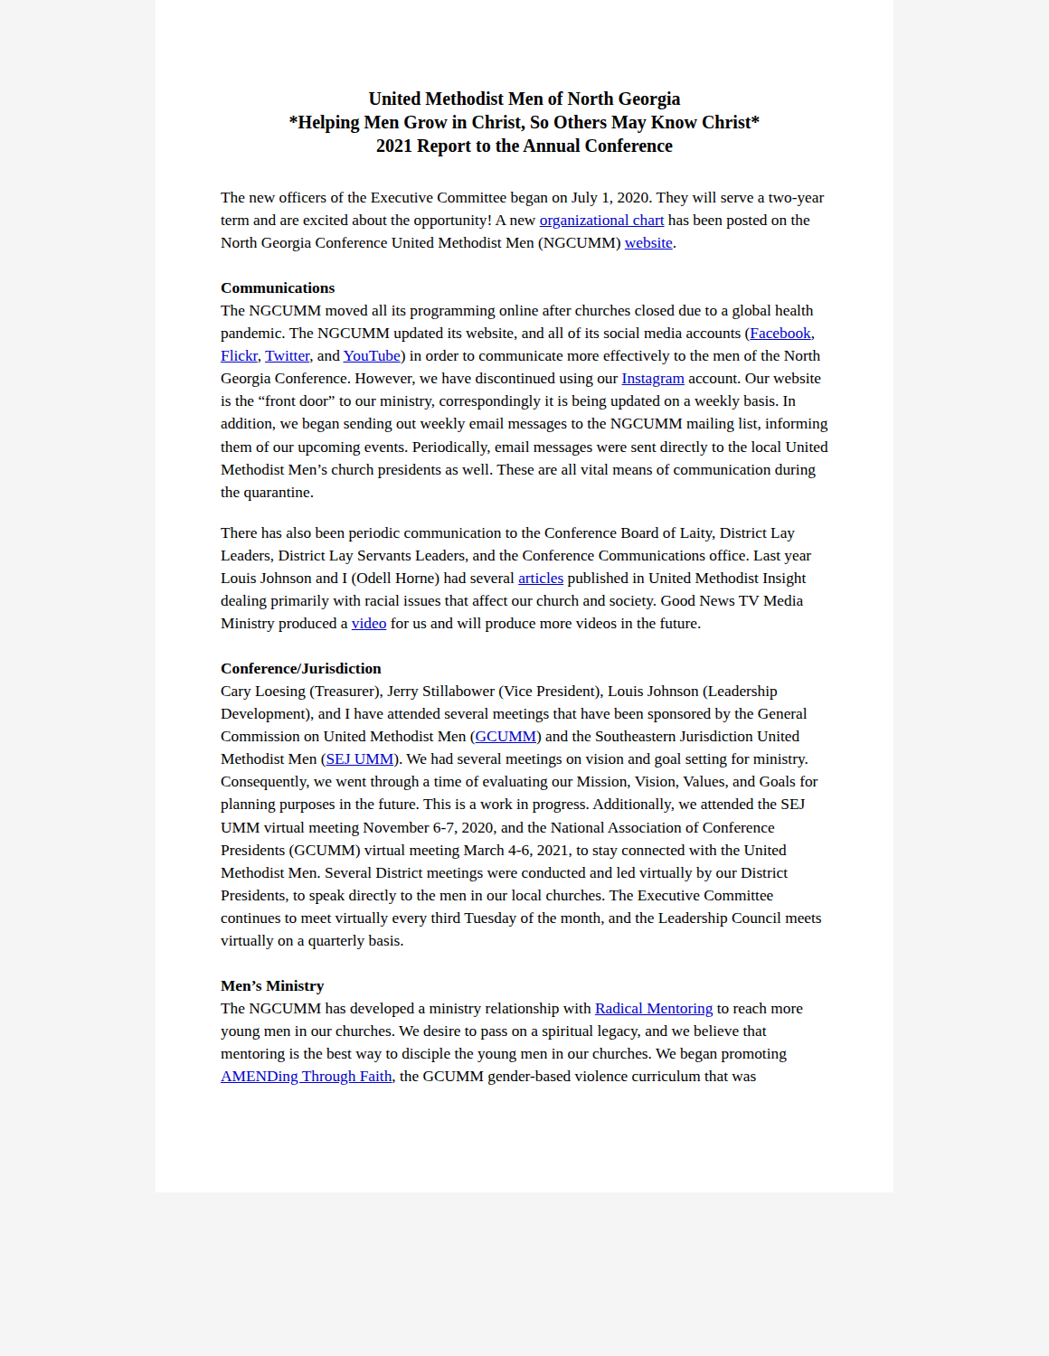United Methodist Men of North Georgia *Helping Men Grow in Christ, So Others May Know Christ* 2021 Report to the Annual Conference
The new officers of the Executive Committee began on July 1, 2020. They will serve a two-year term and are excited about the opportunity! A new organizational chart has been posted on the North Georgia Conference United Methodist Men (NGCUMM) website.
Communications
The NGCUMM moved all its programming online after churches closed due to a global health pandemic. The NGCUMM updated its website, and all of its social media accounts (Facebook, Flickr, Twitter, and YouTube) in order to communicate more effectively to the men of the North Georgia Conference. However, we have discontinued using our Instagram account. Our website is the “front door” to our ministry, correspondingly it is being updated on a weekly basis. In addition, we began sending out weekly email messages to the NGCUMM mailing list, informing them of our upcoming events. Periodically, email messages were sent directly to the local United Methodist Men’s church presidents as well. These are all vital means of communication during the quarantine.
There has also been periodic communication to the Conference Board of Laity, District Lay Leaders, District Lay Servants Leaders, and the Conference Communications office. Last year Louis Johnson and I (Odell Horne) had several articles published in United Methodist Insight dealing primarily with racial issues that affect our church and society. Good News TV Media Ministry produced a video for us and will produce more videos in the future.
Conference/Jurisdiction
Cary Loesing (Treasurer), Jerry Stillabower (Vice President), Louis Johnson (Leadership Development), and I have attended several meetings that have been sponsored by the General Commission on United Methodist Men (GCUMM) and the Southeastern Jurisdiction United Methodist Men (SEJ UMM). We had several meetings on vision and goal setting for ministry. Consequently, we went through a time of evaluating our Mission, Vision, Values, and Goals for planning purposes in the future. This is a work in progress. Additionally, we attended the SEJ UMM virtual meeting November 6-7, 2020, and the National Association of Conference Presidents (GCUMM) virtual meeting March 4-6, 2021, to stay connected with the United Methodist Men. Several District meetings were conducted and led virtually by our District Presidents, to speak directly to the men in our local churches. The Executive Committee continues to meet virtually every third Tuesday of the month, and the Leadership Council meets virtually on a quarterly basis.
Men’s Ministry
The NGCUMM has developed a ministry relationship with Radical Mentoring to reach more young men in our churches. We desire to pass on a spiritual legacy, and we believe that mentoring is the best way to disciple the young men in our churches. We began promoting AMENDing Through Faith, the GCUMM gender-based violence curriculum that was